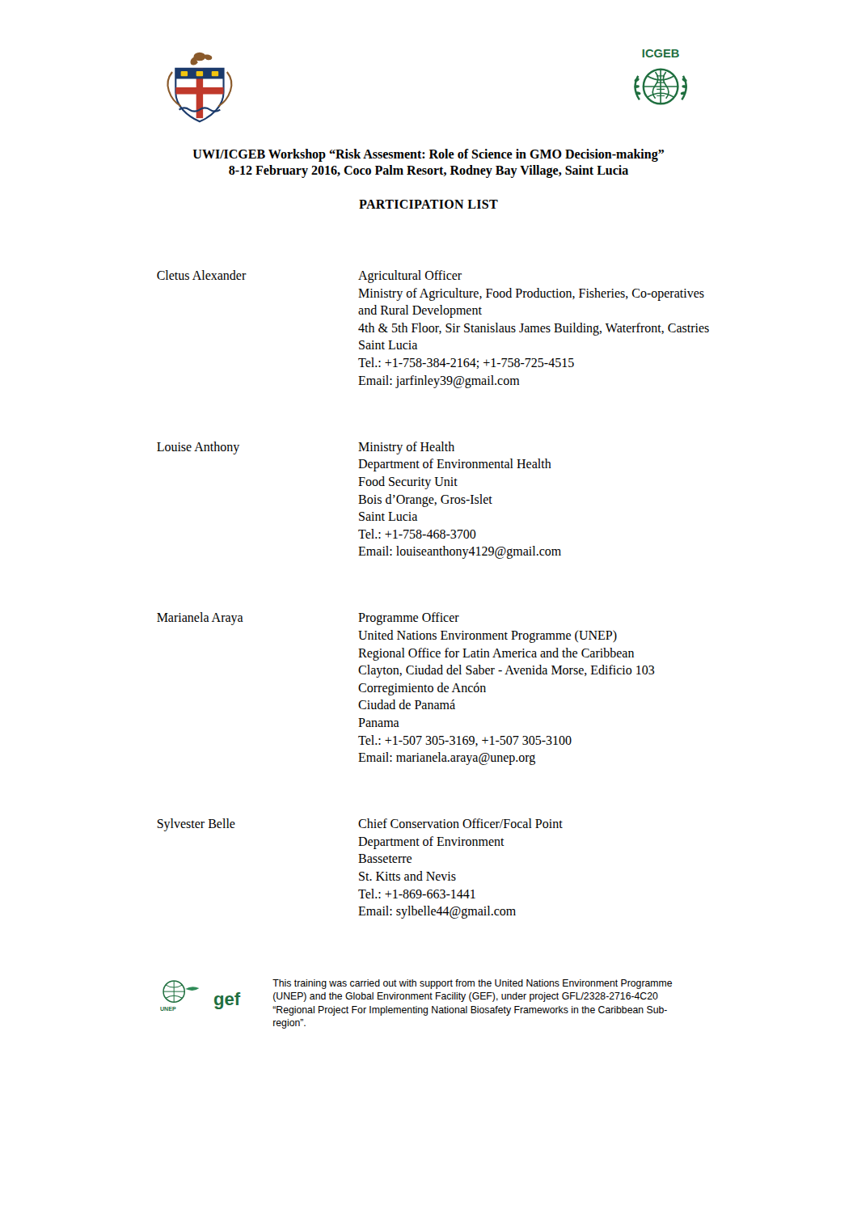ICGEB
UWI/ICGEB Workshop “Risk Assesment: Role of Science in GMO Decision-making” 8-12 February 2016, Coco Palm Resort, Rodney Bay Village, Saint Lucia
PARTICIPATION LIST
Cletus Alexander
Agricultural Officer
Ministry of Agriculture, Food Production, Fisheries, Co-operatives
and Rural Development
4th & 5th Floor, Sir Stanislaus James Building, Waterfront, Castries
Saint Lucia
Tel.: +1-758-384-2164; +1-758-725-4515
Email: jarfinley39@gmail.com
Louise Anthony
Ministry of Health
Department of Environmental Health
Food Security Unit
Bois d’Orange, Gros-Islet
Saint Lucia
Tel.: +1-758-468-3700
Email: louiseanthony4129@gmail.com
Marianela Araya
Programme Officer
United Nations Environment Programme (UNEP)
Regional Office for Latin America and the Caribbean
Clayton, Ciudad del Saber - Avenida Morse, Edificio 103
Corregimiento de Ancón
Ciudad de Panamá
Panama
Tel.: +1-507 305-3169, +1-507 305-3100
Email: marianela.araya@unep.org
Sylvester Belle
Chief Conservation Officer/Focal Point
Department of Environment
Basseterre
St. Kitts and Nevis
Tel.: +1-869-663-1441
Email: sylbelle44@gmail.com
UNEP
gef
This training was carried out with support from the United Nations Environment Programme (UNEP) and the Global Environment Facility (GEF), under project GFL/2328-2716-4C20 “Regional Project For Implementing National Biosafety Frameworks in the Caribbean Sub-region”.